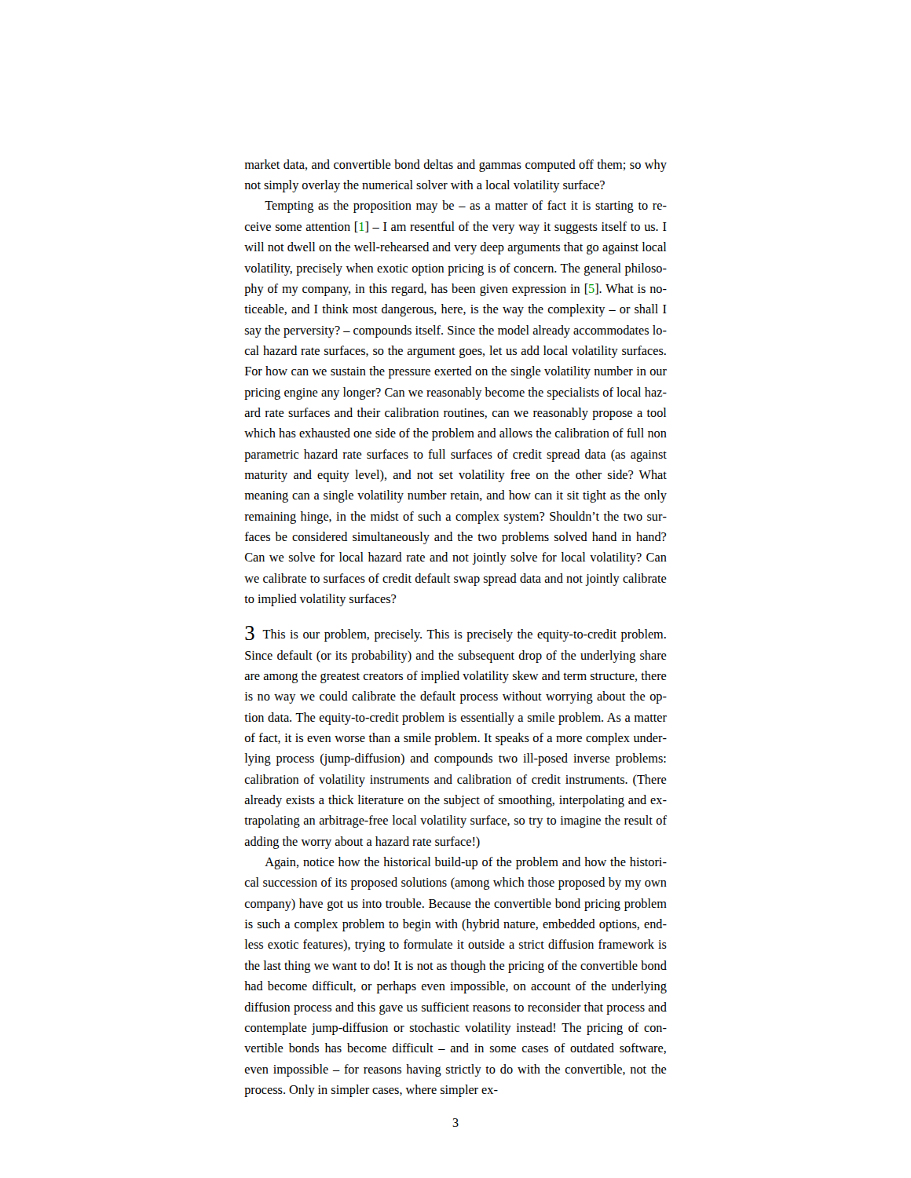market data, and convertible bond deltas and gammas computed off them; so why not simply overlay the numerical solver with a local volatility surface?
Tempting as the proposition may be – as a matter of fact it is starting to receive some attention [1] – I am resentful of the very way it suggests itself to us. I will not dwell on the well-rehearsed and very deep arguments that go against local volatility, precisely when exotic option pricing is of concern. The general philosophy of my company, in this regard, has been given expression in [5]. What is noticeable, and I think most dangerous, here, is the way the complexity – or shall I say the perversity? – compounds itself. Since the model already accommodates local hazard rate surfaces, so the argument goes, let us add local volatility surfaces. For how can we sustain the pressure exerted on the single volatility number in our pricing engine any longer? Can we reasonably become the specialists of local hazard rate surfaces and their calibration routines, can we reasonably propose a tool which has exhausted one side of the problem and allows the calibration of full non parametric hazard rate surfaces to full surfaces of credit spread data (as against maturity and equity level), and not set volatility free on the other side? What meaning can a single volatility number retain, and how can it sit tight as the only remaining hinge, in the midst of such a complex system? Shouldn’t the two surfaces be considered simultaneously and the two problems solved hand in hand? Can we solve for local hazard rate and not jointly solve for local volatility? Can we calibrate to surfaces of credit default swap spread data and not jointly calibrate to implied volatility surfaces?
3 This is our problem, precisely. This is precisely the equity-to-credit problem. Since default (or its probability) and the subsequent drop of the underlying share are among the greatest creators of implied volatility skew and term structure, there is no way we could calibrate the default process without worrying about the option data. The equity-to-credit problem is essentially a smile problem. As a matter of fact, it is even worse than a smile problem. It speaks of a more complex underlying process (jump-diffusion) and compounds two ill-posed inverse problems: calibration of volatility instruments and calibration of credit instruments. (There already exists a thick literature on the subject of smoothing, interpolating and extrapolating an arbitrage-free local volatility surface, so try to imagine the result of adding the worry about a hazard rate surface!)
Again, notice how the historical build-up of the problem and how the historical succession of its proposed solutions (among which those proposed by my own company) have got us into trouble. Because the convertible bond pricing problem is such a complex problem to begin with (hybrid nature, embedded options, endless exotic features), trying to formulate it outside a strict diffusion framework is the last thing we want to do! It is not as though the pricing of the convertible bond had become difficult, or perhaps even impossible, on account of the underlying diffusion process and this gave us sufficient reasons to reconsider that process and contemplate jump-diffusion or stochastic volatility instead! The pricing of convertible bonds has become difficult – and in some cases of outdated software, even impossible – for reasons having strictly to do with the convertible, not the process. Only in simpler cases, where simpler ex-
3